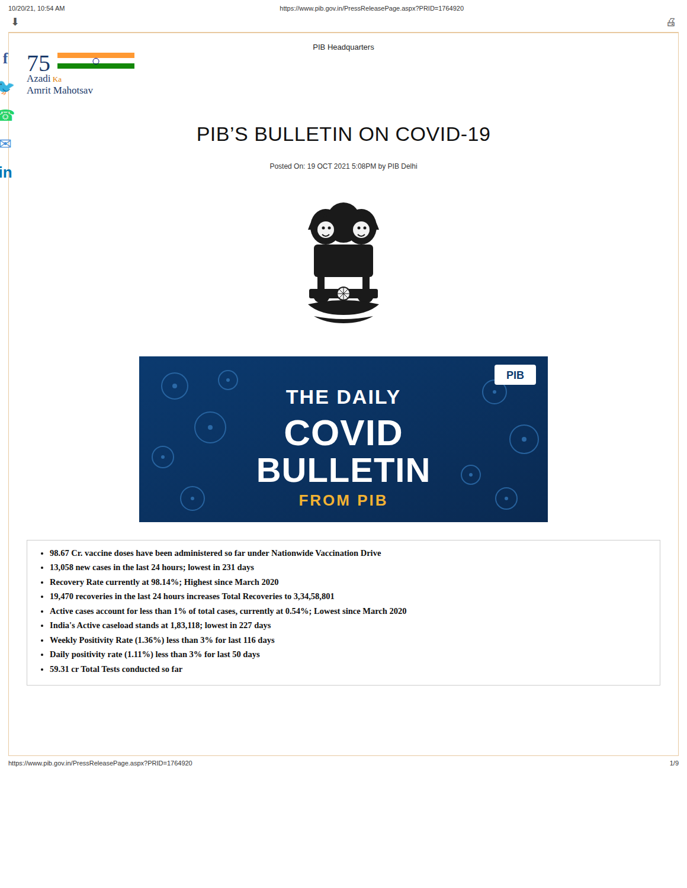10/20/21, 10:54 AM
https://www.pib.gov.in/PressReleasePage.aspx?PRID=1764920
⬇
🖨
f 🐦 ☎ ✉ in
PIB Headquarters
75
Azadi Ka
Amrit Mahotsav
PIB’S BULLETIN ON COVID-19
Posted On: 19 OCT 2021 5:08PM by PIB Delhi
THE DAILY COVID BULLETIN FROM PIB PIB
98.67 Cr. vaccine doses have been administered so far under Nationwide Vaccination Drive
13,058 new cases in the last 24 hours; lowest in 231 days
Recovery Rate currently at 98.14%; Highest since March 2020
19,470 recoveries in the last 24 hours increases Total Recoveries to 3,34,58,801
Active cases account for less than 1% of total cases, currently at 0.54%; Lowest since March 2020
India's Active caseload stands at 1,83,118; lowest in 227 days
Weekly Positivity Rate (1.36%) less than 3% for last 116 days
Daily positivity rate (1.11%) less than 3% for last 50 days
59.31 cr Total Tests conducted so far
https://www.pib.gov.in/PressReleasePage.aspx?PRID=1764920
1/9